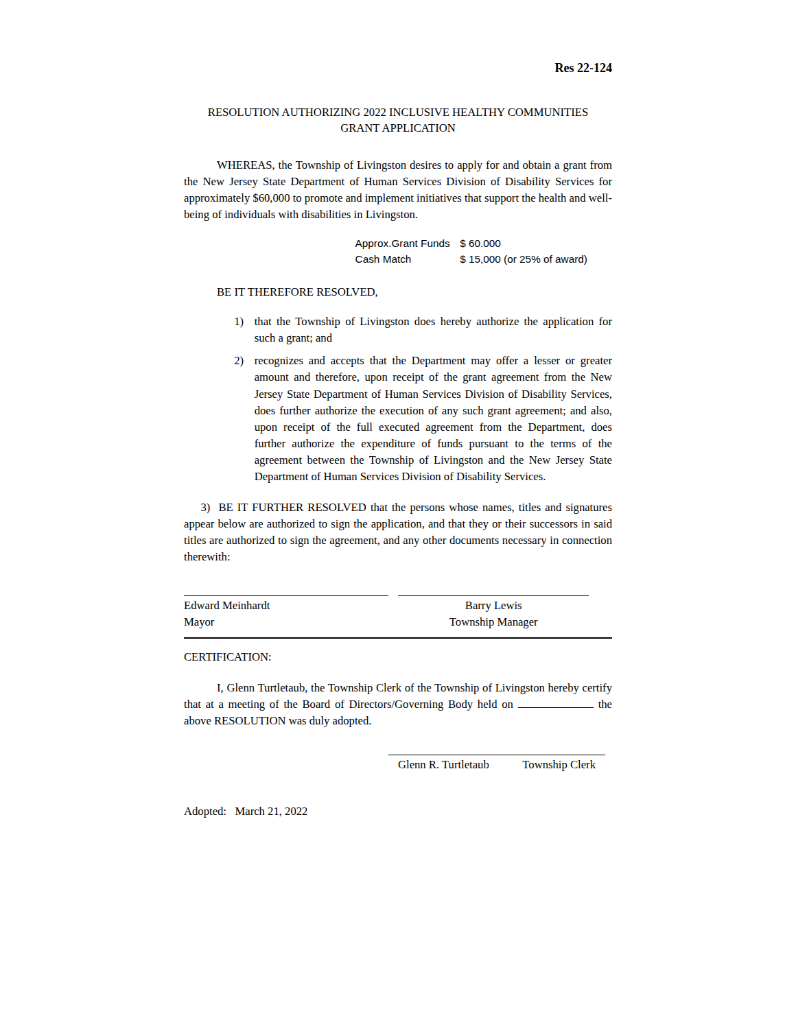Res 22-124
RESOLUTION AUTHORIZING 2022 INCLUSIVE HEALTHY COMMUNITIES
GRANT APPLICATION
WHEREAS, the Township of Livingston desires to apply for and obtain a grant from the New Jersey State Department of Human Services Division of Disability Services for approximately $60,000 to promote and implement initiatives that support the health and well-being of individuals with disabilities in Livingston.
| Approx.Grant Funds | $ 60.000 |
| Cash Match | $ 15,000 (or 25% of award) |
BE IT THEREFORE RESOLVED,
that the Township of Livingston does hereby authorize the application for such a grant; and
recognizes and accepts that the Department may offer a lesser or greater amount and therefore, upon receipt of the grant agreement from the New Jersey State Department of Human Services Division of Disability Services, does further authorize the execution of any such grant agreement; and also, upon receipt of the full executed agreement from the Department, does further authorize the expenditure of funds pursuant to the terms of the agreement between the Township of Livingston and the New Jersey State Department of Human Services Division of Disability Services.
3) BE IT FURTHER RESOLVED that the persons whose names, titles and signatures appear below are authorized to sign the application, and that they or their successors in said titles are authorized to sign the agreement, and any other documents necessary in connection therewith:
| Edward Meinhardt Mayor | Barry Lewis Township Manager |
CERTIFICATION:
I, Glenn Turtletaub, the Township Clerk of the Township of Livingston hereby certify that at a meeting of the Board of Directors/Governing Body held on the above RESOLUTION was duly adopted.
Glenn R. Turtletaub Township Clerk
Adopted: March 21, 2022